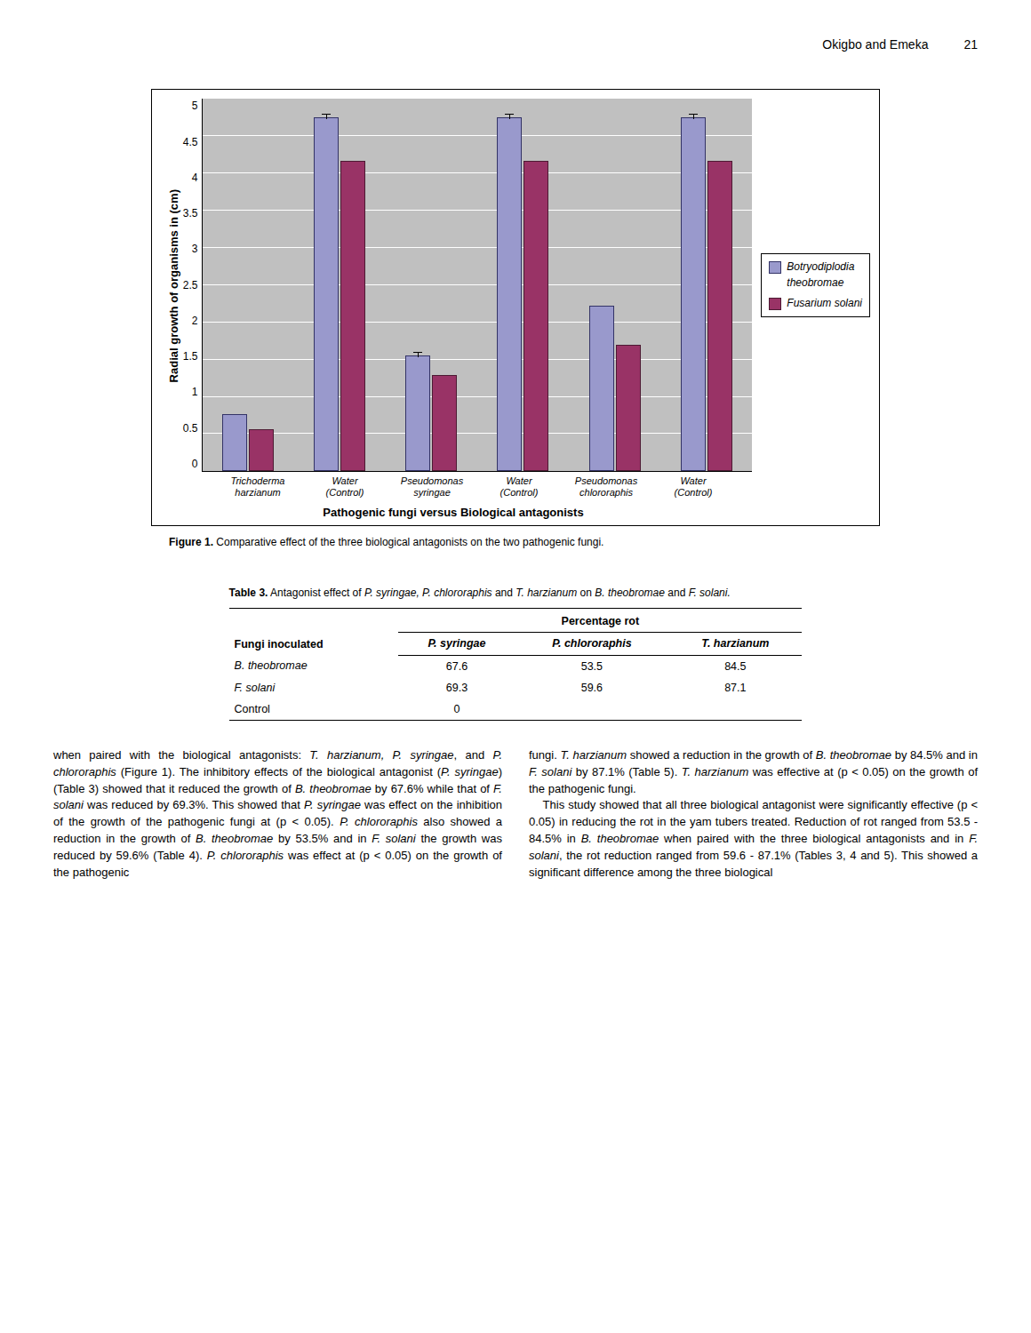Okigbo and Emeka 21
Radial growth of organisms in (cm)
5 4.5 4 3.5 3 2.5 2 1.5 1 0.5 0
Botryodiplodia
theobromae
Fusarium solani
Trichoderma
harzianum Water
(Control) Pseudomonas
syringae Water
(Control) Pseudomonas
chlororaphis Water
(Control)
Pathogenic fungi versus Biological antagonists
Figure 1. Comparative effect of the three biological antagonists on the two pathogenic fungi.
Table 3. Antagonist effect of P. syringae, P. chlororaphis and T. harzianum on B. theobromae and F. solani.
| Fungi inoculated | Percentage rot |
| --- | --- |
| P. syringae | P. chlororaphis | T. harzianum |
| B. theobromae | 67.6 | 53.5 | 84.5 |
| F. solani | 69.3 | 59.6 | 87.1 |
| Control | 0 | | |
when paired with the biological antagonists: T. harzianum, P. syringae, and P. chlororaphis (Figure 1). The inhibitory effects of the biological antagonist (P. syringae) (Table 3) showed that it reduced the growth of B. theobromae by 67.6% while that of F. solani was reduced by 69.3%. This showed that P. syringae was effect on the inhibition of the growth of the pathogenic fungi at (p < 0.05). P. chlororaphis also showed a reduction in the growth of B. theobromae by 53.5% and in F. solani the growth was reduced by 59.6% (Table 4). P. chlororaphis was effect at (p < 0.05) on the growth of the pathogenic
fungi. T. harzianum showed a reduction in the growth of B. theobromae by 84.5% and in F. solani by 87.1% (Table 5). T. harzianum was effective at (p < 0.05) on the growth of the pathogenic fungi.
This study showed that all three biological antagonist were significantly effective (p < 0.05) in reducing the rot in the yam tubers treated. Reduction of rot ranged from 53.5 - 84.5% in B. theobromae when paired with the three biological antagonists and in F. solani, the rot reduction ranged from 59.6 - 87.1% (Tables 3, 4 and 5). This showed a significant difference among the three biological